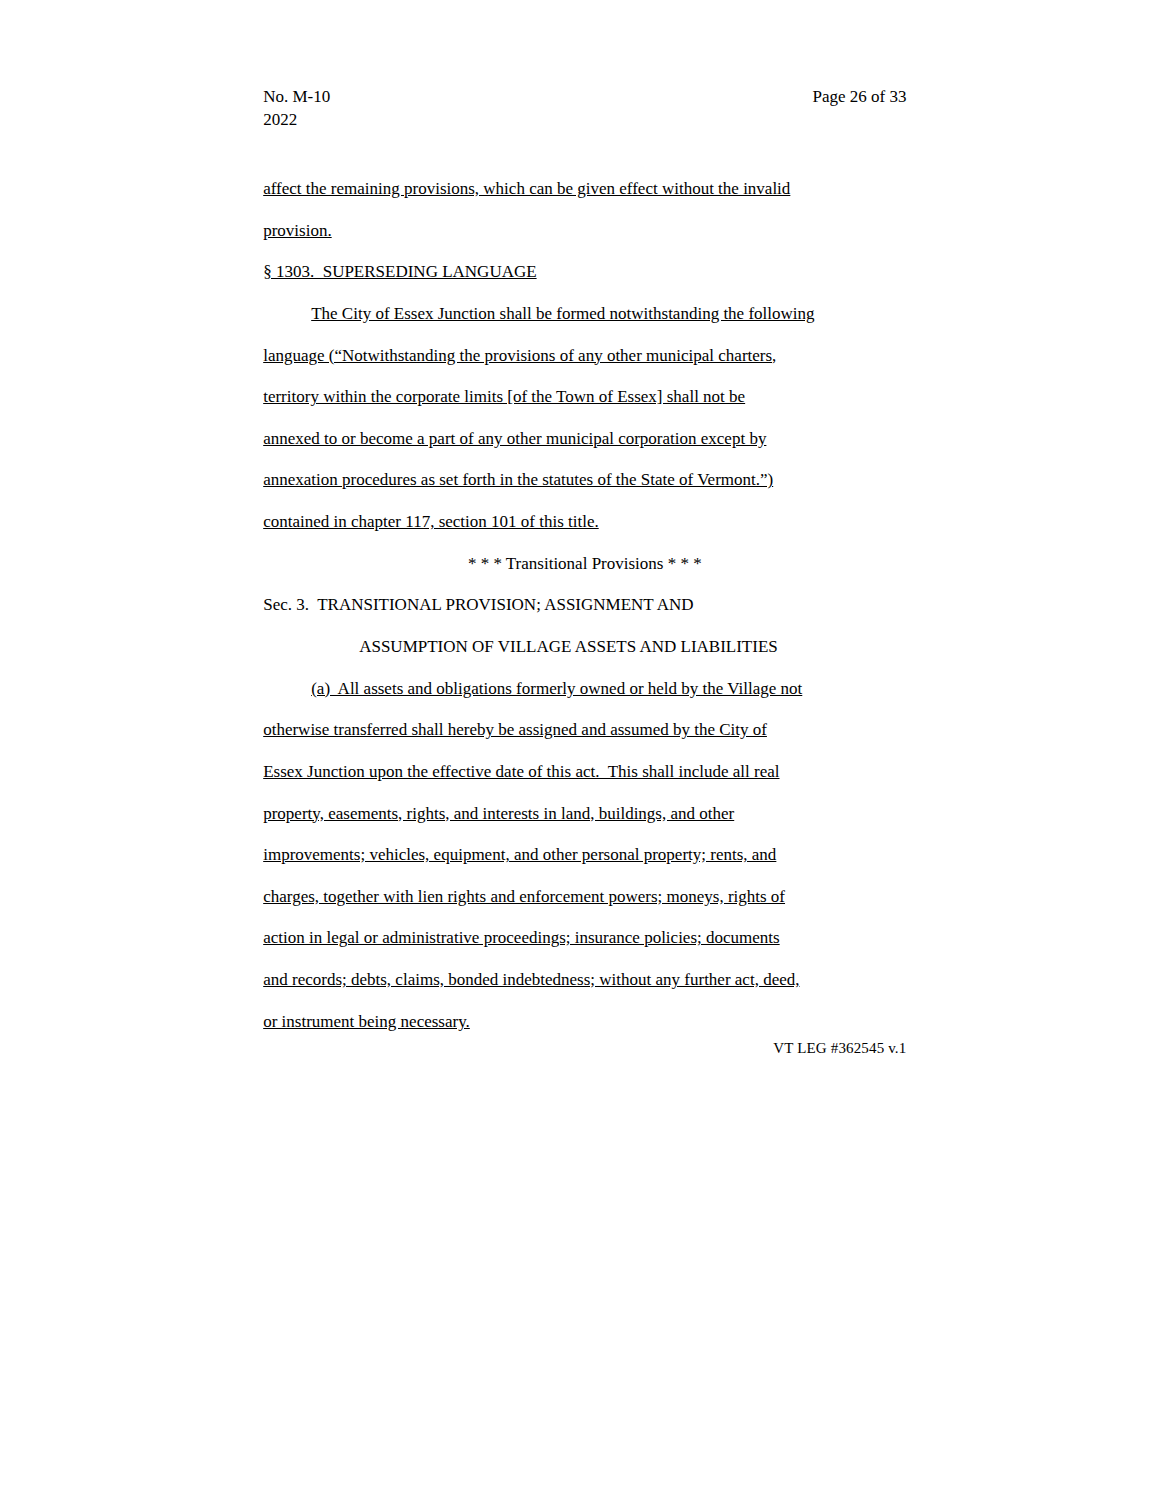No. M-10
2022
Page 26 of 33
affect the remaining provisions, which can be given effect without the invalid
provision.
§ 1303. SUPERSEDING LANGUAGE
The City of Essex Junction shall be formed notwithstanding the following
language (“Notwithstanding the provisions of any other municipal charters,
territory within the corporate limits [of the Town of Essex] shall not be
annexed to or become a part of any other municipal corporation except by
annexation procedures as set forth in the statutes of the State of Vermont.”)
contained in chapter 117, section 101 of this title.
* * * Transitional Provisions * * *
Sec. 3. TRANSITIONAL PROVISION; ASSIGNMENT AND
ASSUMPTION OF VILLAGE ASSETS AND LIABILITIES
(a) All assets and obligations formerly owned or held by the Village not
otherwise transferred shall hereby be assigned and assumed by the City of
Essex Junction upon the effective date of this act. This shall include all real
property, easements, rights, and interests in land, buildings, and other
improvements; vehicles, equipment, and other personal property; rents, and
charges, together with lien rights and enforcement powers; moneys, rights of
action in legal or administrative proceedings; insurance policies; documents
and records; debts, claims, bonded indebtedness; without any further act, deed,
or instrument being necessary.
VT LEG #362545 v.1